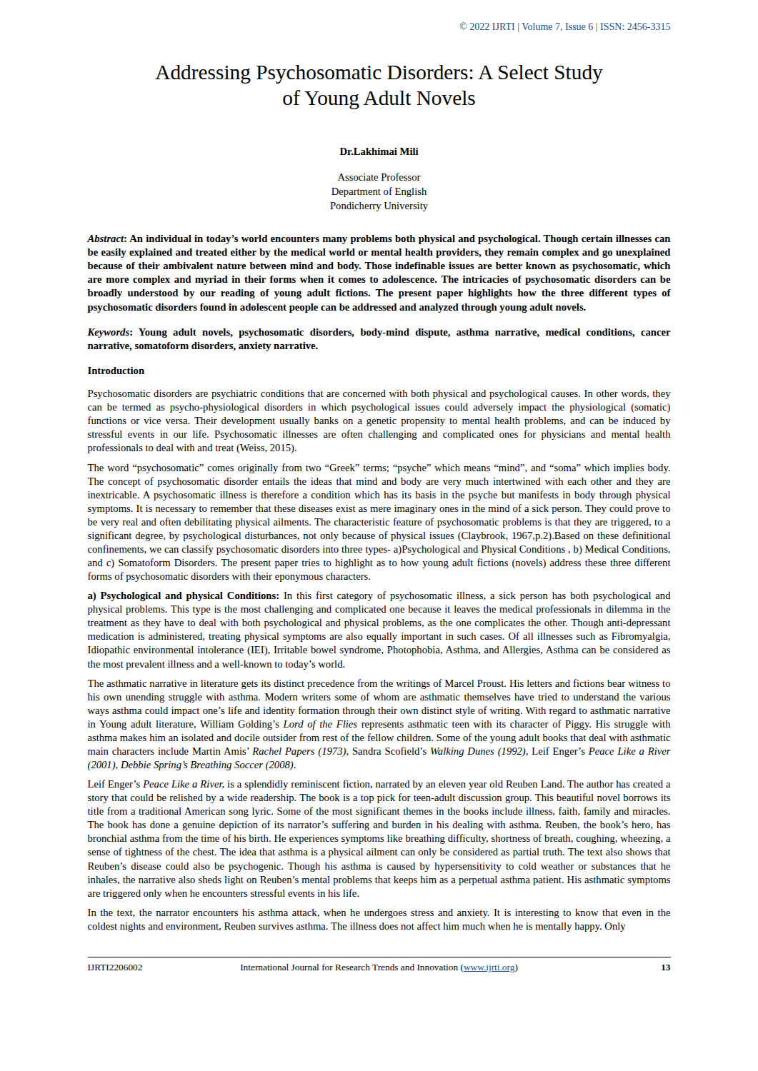© 2022 IJRTI | Volume 7, Issue 6 | ISSN: 2456-3315
Addressing Psychosomatic Disorders: A Select Study
of Young Adult Novels
Dr.Lakhimai Mili
Associate Professor
Department of English
Pondicherry University
Abstract: An individual in today’s world encounters many problems both physical and psychological. Though certain illnesses can be easily explained and treated either by the medical world or mental health providers, they remain complex and go unexplained because of their ambivalent nature between mind and body. Those indefinable issues are better known as psychosomatic, which are more complex and myriad in their forms when it comes to adolescence. The intricacies of psychosomatic disorders can be broadly understood by our reading of young adult fictions. The present paper highlights how the three different types of psychosomatic disorders found in adolescent people can be addressed and analyzed through young adult novels.
Keywords: Young adult novels, psychosomatic disorders, body-mind dispute, asthma narrative, medical conditions, cancer narrative, somatoform disorders, anxiety narrative.
Introduction
Psychosomatic disorders are psychiatric conditions that are concerned with both physical and psychological causes. In other words, they can be termed as psycho-physiological disorders in which psychological issues could adversely impact the physiological (somatic) functions or vice versa. Their development usually banks on a genetic propensity to mental health problems, and can be induced by stressful events in our life. Psychosomatic illnesses are often challenging and complicated ones for physicians and mental health professionals to deal with and treat (Weiss, 2015).
The word “psychosomatic” comes originally from two “Greek” terms; “psyche” which means “mind”, and “soma” which implies body. The concept of psychosomatic disorder entails the ideas that mind and body are very much intertwined with each other and they are inextricable. A psychosomatic illness is therefore a condition which has its basis in the psyche but manifests in body through physical symptoms. It is necessary to remember that these diseases exist as mere imaginary ones in the mind of a sick person. They could prove to be very real and often debilitating physical ailments. The characteristic feature of psychosomatic problems is that they are triggered, to a significant degree, by psychological disturbances, not only because of physical issues (Claybrook, 1967,p.2).Based on these definitional confinements, we can classify psychosomatic disorders into three types- a)Psychological and Physical Conditions , b) Medical Conditions, and c) Somatoform Disorders. The present paper tries to highlight as to how young adult fictions (novels) address these three different forms of psychosomatic disorders with their eponymous characters.
a) Psychological and physical Conditions: In this first category of psychosomatic illness, a sick person has both psychological and physical problems. This type is the most challenging and complicated one because it leaves the medical professionals in dilemma in the treatment as they have to deal with both psychological and physical problems, as the one complicates the other. Though anti-depressant medication is administered, treating physical symptoms are also equally important in such cases. Of all illnesses such as Fibromyalgia, Idiopathic environmental intolerance (IEI), Irritable bowel syndrome, Photophobia, Asthma, and Allergies, Asthma can be considered as the most prevalent illness and a well-known to today’s world.
The asthmatic narrative in literature gets its distinct precedence from the writings of Marcel Proust. His letters and fictions bear witness to his own unending struggle with asthma. Modern writers some of whom are asthmatic themselves have tried to understand the various ways asthma could impact one’s life and identity formation through their own distinct style of writing. With regard to asthmatic narrative in Young adult literature, William Golding’s Lord of the Flies represents asthmatic teen with its character of Piggy. His struggle with asthma makes him an isolated and docile outsider from rest of the fellow children. Some of the young adult books that deal with asthmatic main characters include Martin Amis’ Rachel Papers (1973), Sandra Scofield’s Walking Dunes (1992), Leif Enger’s Peace Like a River (2001), Debbie Spring’s Breathing Soccer (2008).
Leif Enger’s Peace Like a River, is a splendidly reminiscent fiction, narrated by an eleven year old Reuben Land. The author has created a story that could be relished by a wide readership. The book is a top pick for teen-adult discussion group. This beautiful novel borrows its title from a traditional American song lyric. Some of the most significant themes in the books include illness, faith, family and miracles. The book has done a genuine depiction of its narrator’s suffering and burden in his dealing with asthma. Reuben, the book’s hero, has bronchial asthma from the time of his birth. He experiences symptoms like breathing difficulty, shortness of breath, coughing, wheezing, a sense of tightness of the chest. The idea that asthma is a physical ailment can only be considered as partial truth. The text also shows that Reuben’s disease could also be psychogenic. Though his asthma is caused by hypersensitivity to cold weather or substances that he inhales, the narrative also sheds light on Reuben’s mental problems that keeps him as a perpetual asthma patient. His asthmatic symptoms are triggered only when he encounters stressful events in his life.
In the text, the narrator encounters his asthma attack, when he undergoes stress and anxiety. It is interesting to know that even in the coldest nights and environment, Reuben survives asthma. The illness does not affect him much when he is mentally happy. Only
IJRTI2206002
International Journal for Research Trends and Innovation (www.ijrti.org)
13